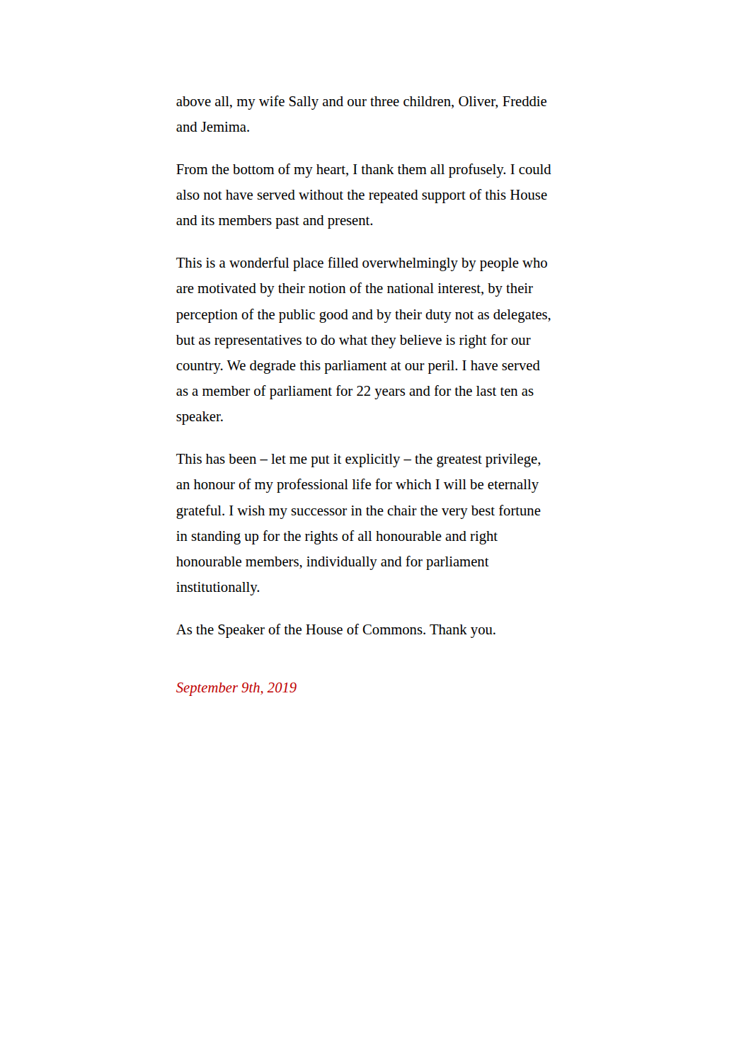above all, my wife Sally and our three children, Oliver, Freddie and Jemima.
From the bottom of my heart, I thank them all profusely. I could also not have served without the repeated support of this House and its members past and present.
This is a wonderful place filled overwhelmingly by people who are motivated by their notion of the national interest, by their perception of the public good and by their duty not as delegates, but as representatives to do what they believe is right for our country. We degrade this parliament at our peril. I have served as a member of parliament for 22 years and for the last ten as speaker.
This has been – let me put it explicitly – the greatest privilege, an honour of my professional life for which I will be eternally grateful. I wish my successor in the chair the very best fortune in standing up for the rights of all honourable and right honourable members, individually and for parliament institutionally.
As the Speaker of the House of Commons. Thank you.
September 9th, 2019